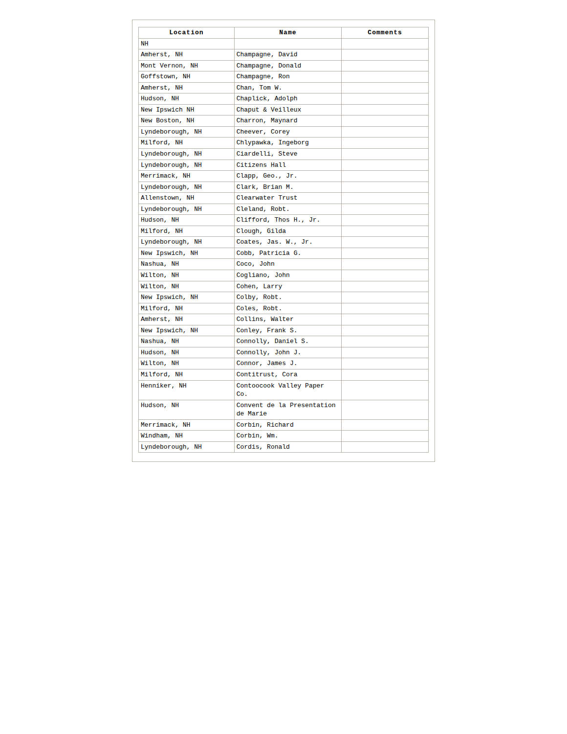| Location | Name | Comments |
| --- | --- | --- |
| NH | | |
| Amherst, NH | Champagne, David | |
| Mont Vernon, NH | Champagne, Donald | |
| Goffstown, NH | Champagne, Ron | |
| Amherst, NH | Chan, Tom W. | |
| Hudson, NH | Chaplick, Adolph | |
| New Ipswich NH | Chaput & Veilleux | |
| New Boston, NH | Charron, Maynard | |
| Lyndeborough, NH | Cheever, Corey | |
| Milford, NH | Chlypawka, Ingeborg | |
| Lyndeborough, NH | Ciardelli, Steve | |
| Lyndeborough, NH | Citizens Hall | |
| Merrimack, NH | Clapp, Geo., Jr. | |
| Lyndeborough, NH | Clark, Brian M. | |
| Allenstown, NH | Clearwater Trust | |
| Lyndeborough, NH | Cleland, Robt. | |
| Hudson, NH | Clifford, Thos H., Jr. | |
| Milford, NH | Clough, Gilda | |
| Lyndeborough, NH | Coates, Jas. W., Jr. | |
| New Ipswich, NH | Cobb, Patricia G. | |
| Nashua, NH | Coco, John | |
| Wilton, NH | Cogliano, John | |
| Wilton, NH | Cohen, Larry | |
| New Ipswich, NH | Colby, Robt. | |
| Milford, NH | Coles, Robt. | |
| Amherst, NH | Collins, Walter | |
| New Ipswich, NH | Conley, Frank S. | |
| Nashua, NH | Connolly, Daniel S. | |
| Hudson, NH | Connolly, John J. | |
| Wilton, NH | Connor, James J. | |
| Milford, NH | Contitrust, Cora | |
| Henniker, NH | Contoocook Valley Paper Co. | |
| Hudson, NH | Convent de la Presentation de Marie | |
| Merrimack, NH | Corbin, Richard | |
| Windham, NH | Corbin, Wm. | |
| Lyndeborough, NH | Cordis, Ronald | |